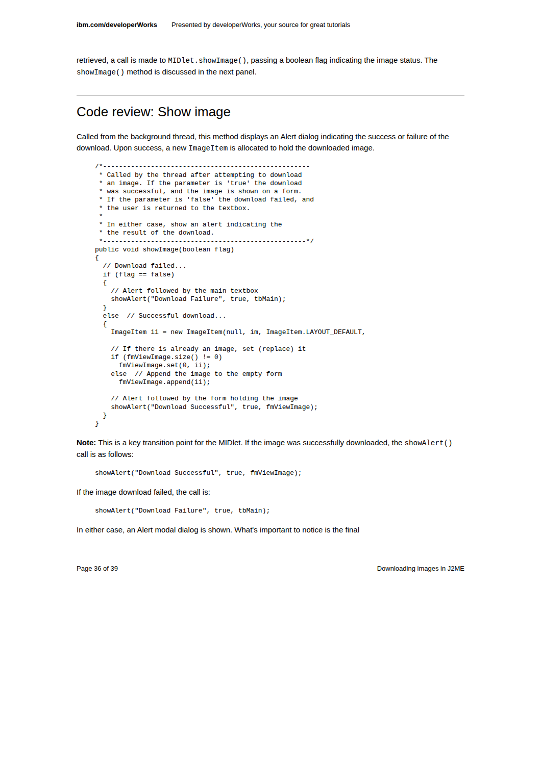ibm.com/developerWorks Presented by developerWorks, your source for great tutorials
retrieved, a call is made to MIDlet.showImage(), passing a boolean flag indicating the image status. The showImage() method is discussed in the next panel.
Code review: Show image
Called from the background thread, this method displays an Alert dialog indicating the success or failure of the download. Upon success, a new ImageItem is allocated to hold the downloaded image.
/*----------------------------------------------------
 * Called by the thread after attempting to download
 * an image. If the parameter is 'true' the download
 * was successful, and the image is shown on a form.
 * If the parameter is 'false' the download failed, and
 * the user is returned to the textbox.
 *
 * In either case, show an alert indicating the
 * the result of the download.
 *---------------------------------------------------*/
public void showImage(boolean flag)
{
  // Download failed...
  if (flag == false)
  {
    // Alert followed by the main textbox
    showAlert("Download Failure", true, tbMain);
  }
  else  // Successful download...
  {
    ImageItem ii = new ImageItem(null, im, ImageItem.LAYOUT_DEFAULT,

    // If there is already an image, set (replace) it
    if (fmViewImage.size() != 0)
      fmViewImage.set(0, ii);
    else  // Append the image to the empty form
      fmViewImage.append(ii);

    // Alert followed by the form holding the image
    showAlert("Download Successful", true, fmViewImage);
  }
}
Note: This is a key transition point for the MIDlet. If the image was successfully downloaded, the showAlert() call is as follows:
showAlert("Download Successful", true, fmViewImage);
If the image download failed, the call is:
showAlert("Download Failure", true, tbMain);
In either case, an Alert modal dialog is shown. What's important to notice is the final
Page 36 of 39 Downloading images in J2ME